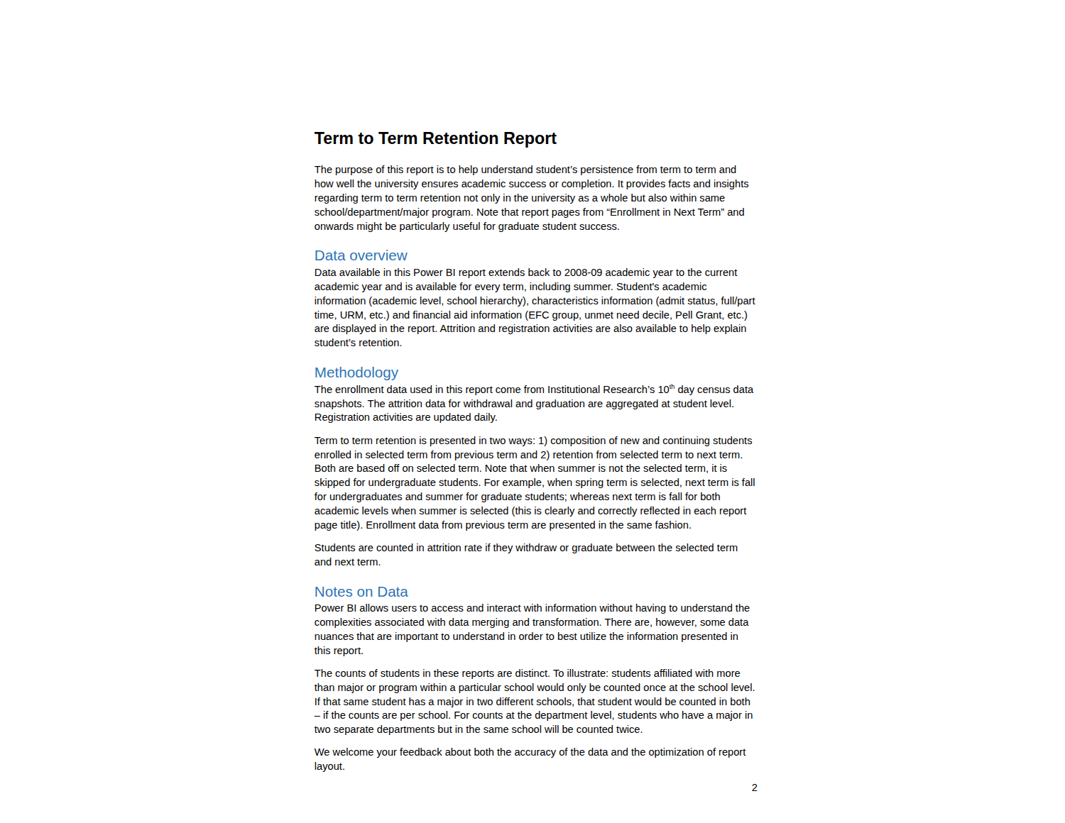Term to Term Retention Report
The purpose of this report is to help understand student’s persistence from term to term and how well the university ensures academic success or completion. It provides facts and insights regarding term to term retention not only in the university as a whole but also within same school/department/major program. Note that report pages from “Enrollment in Next Term” and onwards might be particularly useful for graduate student success.
Data overview
Data available in this Power BI report extends back to 2008-09 academic year to the current academic year and is available for every term, including summer. Student's academic information (academic level, school hierarchy), characteristics information (admit status, full/part time, URM, etc.) and financial aid information (EFC group, unmet need decile, Pell Grant, etc.) are displayed in the report. Attrition and registration activities are also available to help explain student’s retention.
Methodology
The enrollment data used in this report come from Institutional Research’s 10th day census data snapshots. The attrition data for withdrawal and graduation are aggregated at student level. Registration activities are updated daily.
Term to term retention is presented in two ways: 1) composition of new and continuing students enrolled in selected term from previous term and 2) retention from selected term to next term. Both are based off on selected term. Note that when summer is not the selected term, it is skipped for undergraduate students. For example, when spring term is selected, next term is fall for undergraduates and summer for graduate students; whereas next term is fall for both academic levels when summer is selected (this is clearly and correctly reflected in each report page title). Enrollment data from previous term are presented in the same fashion.
Students are counted in attrition rate if they withdraw or graduate between the selected term and next term.
Notes on Data
Power BI allows users to access and interact with information without having to understand the complexities associated with data merging and transformation. There are, however, some data nuances that are important to understand in order to best utilize the information presented in this report.
The counts of students in these reports are distinct. To illustrate: students affiliated with more than major or program within a particular school would only be counted once at the school level. If that same student has a major in two different schools, that student would be counted in both – if the counts are per school. For counts at the department level, students who have a major in two separate departments but in the same school will be counted twice.
We welcome your feedback about both the accuracy of the data and the optimization of report layout.
2